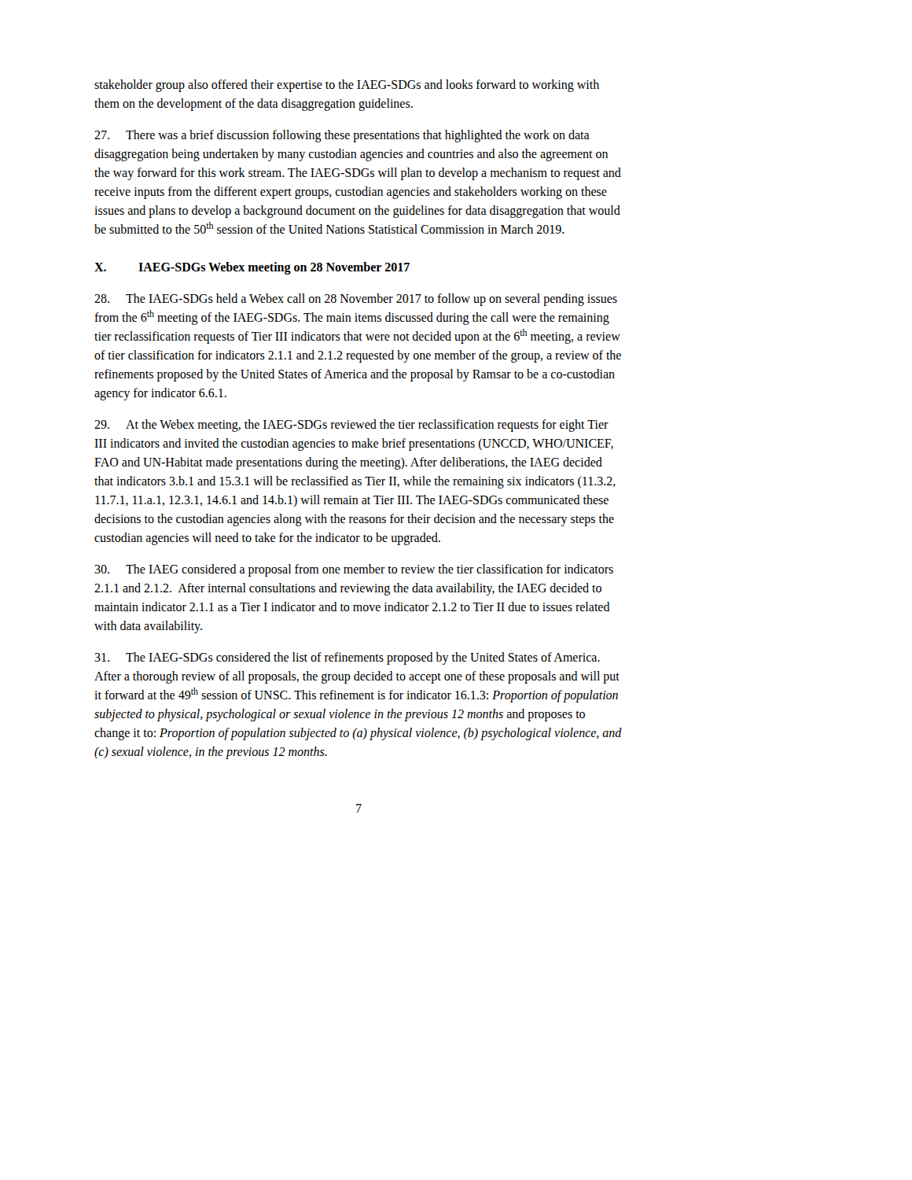stakeholder group also offered their expertise to the IAEG-SDGs and looks forward to working with them on the development of the data disaggregation guidelines.
27. There was a brief discussion following these presentations that highlighted the work on data disaggregation being undertaken by many custodian agencies and countries and also the agreement on the way forward for this work stream. The IAEG-SDGs will plan to develop a mechanism to request and receive inputs from the different expert groups, custodian agencies and stakeholders working on these issues and plans to develop a background document on the guidelines for data disaggregation that would be submitted to the 50th session of the United Nations Statistical Commission in March 2019.
X. IAEG-SDGs Webex meeting on 28 November 2017
28. The IAEG-SDGs held a Webex call on 28 November 2017 to follow up on several pending issues from the 6th meeting of the IAEG-SDGs. The main items discussed during the call were the remaining tier reclassification requests of Tier III indicators that were not decided upon at the 6th meeting, a review of tier classification for indicators 2.1.1 and 2.1.2 requested by one member of the group, a review of the refinements proposed by the United States of America and the proposal by Ramsar to be a co-custodian agency for indicator 6.6.1.
29. At the Webex meeting, the IAEG-SDGs reviewed the tier reclassification requests for eight Tier III indicators and invited the custodian agencies to make brief presentations (UNCCD, WHO/UNICEF, FAO and UN-Habitat made presentations during the meeting). After deliberations, the IAEG decided that indicators 3.b.1 and 15.3.1 will be reclassified as Tier II, while the remaining six indicators (11.3.2, 11.7.1, 11.a.1, 12.3.1, 14.6.1 and 14.b.1) will remain at Tier III. The IAEG-SDGs communicated these decisions to the custodian agencies along with the reasons for their decision and the necessary steps the custodian agencies will need to take for the indicator to be upgraded.
30. The IAEG considered a proposal from one member to review the tier classification for indicators 2.1.1 and 2.1.2. After internal consultations and reviewing the data availability, the IAEG decided to maintain indicator 2.1.1 as a Tier I indicator and to move indicator 2.1.2 to Tier II due to issues related with data availability.
31. The IAEG-SDGs considered the list of refinements proposed by the United States of America. After a thorough review of all proposals, the group decided to accept one of these proposals and will put it forward at the 49th session of UNSC. This refinement is for indicator 16.1.3: Proportion of population subjected to physical, psychological or sexual violence in the previous 12 months and proposes to change it to: Proportion of population subjected to (a) physical violence, (b) psychological violence, and (c) sexual violence, in the previous 12 months.
7